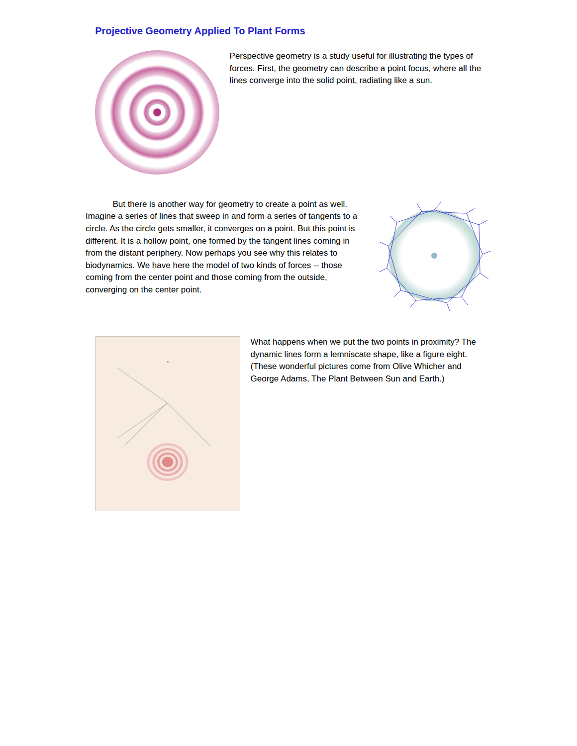Projective Geometry Applied To Plant Forms
Perspective geometry is a study useful for illustrating the types of forces. First, the geometry can describe a point focus, where all the lines converge into the solid point, radiating like a sun.
Tangent lines to a circle forming a hollow point
But there is another way for geometry to create a point as well. Imagine a series of lines that sweep in and form a series of tangents to a circle. As the circle gets smaller, it converges on a point. But this point is different. It is a hollow point, one formed by the tangent lines coming in from the distant periphery. Now perhaps you see why this relates to biodynamics. We have here the model of two kinds of forces -- those coming from the center point and those coming from the outside, converging on the center point.
What happens when we put the two points in proximity? The dynamic lines form a lemniscate shape, like a figure eight. (These wonderful pictures come from Olive Whicher and George Adams, The Plant Between Sun and Earth.)